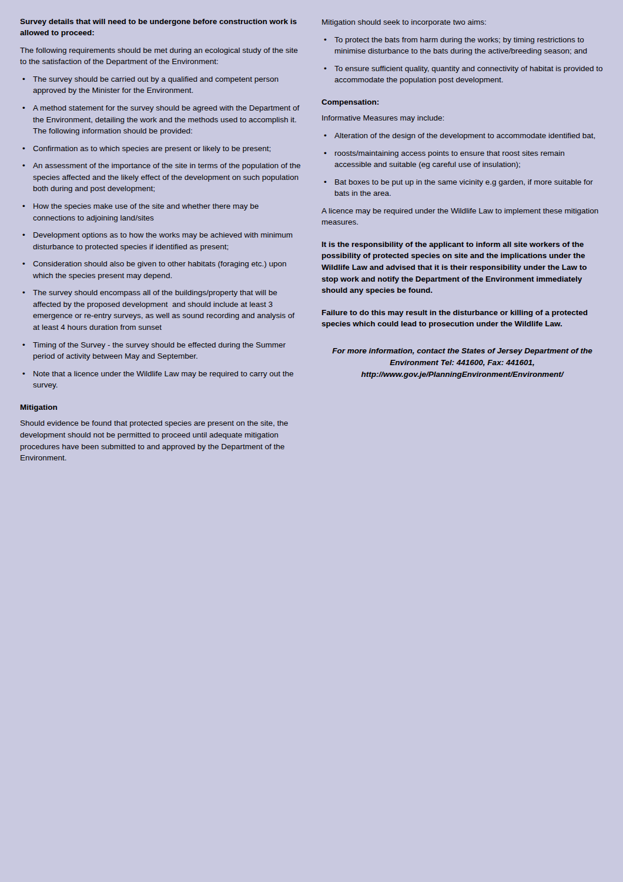Survey details that will need to be undergone before construction work is allowed to proceed:
The following requirements should be met during an ecological study of the site to the satisfaction of the Department of the Environment:
The survey should be carried out by a qualified and competent person approved by the Minister for the Environment.
A method statement for the survey should be agreed with the Department of the Environment, detailing the work and the methods used to accomplish it. The following information should be provided:
Confirmation as to which species are present or likely to be present;
An assessment of the importance of the site in terms of the population of the species affected and the likely effect of the development on such population both during and post development;
How the species make use of the site and whether there may be connections to adjoining land/sites
Development options as to how the works may be achieved with minimum disturbance to protected species if identified as present;
Consideration should also be given to other habitats (foraging etc.) upon which the species present may depend.
The survey should encompass all of the buildings/property that will be affected by the proposed development and should include at least 3 emergence or re-entry surveys, as well as sound recording and analysis of at least 4 hours duration from sunset
Timing of the Survey - the survey should be effected during the Summer period of activity between May and September.
Note that a licence under the Wildlife Law may be required to carry out the survey.
Mitigation
Should evidence be found that protected species are present on the site, the development should not be permitted to proceed until adequate mitigation procedures have been submitted to and approved by the Department of the Environment.
Mitigation should seek to incorporate two aims:
To protect the bats from harm during the works; by timing restrictions to minimise disturbance to the bats during the active/breeding season; and
To ensure sufficient quality, quantity and connectivity of habitat is provided to accommodate the population post development.
Compensation:
Informative Measures may include:
Alteration of the design of the development to accommodate identified bat,
roosts/maintaining access points to ensure that roost sites remain accessible and suitable (eg careful use of insulation);
Bat boxes to be put up in the same vicinity e.g garden, if more suitable for bats in the area.
A licence may be required under the Wildlife Law to implement these mitigation measures.
It is the responsibility of the applicant to inform all site workers of the possibility of protected species on site and the implications under the Wildlife Law and advised that it is their responsibility under the Law to stop work and notify the Department of the Environment immediately should any species be found.
Failure to do this may result in the disturbance or killing of a protected species which could lead to prosecution under the Wildlife Law.
For more information, contact the States of Jersey Department of the Environment Tel: 441600, Fax: 441601,
http://www.gov.je/PlanningEnvironment/Environment/